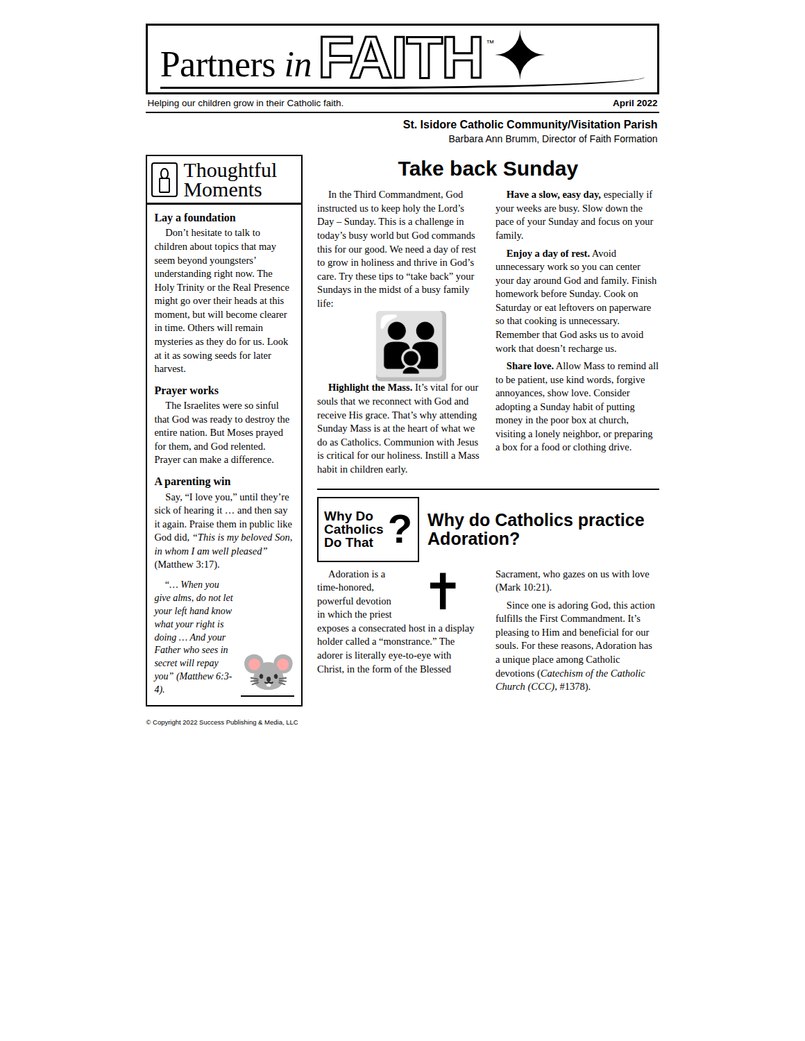Partners in
FAITH
™
✦
Helping our children grow in their Catholic faith.
April 2022
St. Isidore Catholic Community/Visitation Parish
Barbara Ann Brumm, Director of Faith Formation
Thoughtful
Moments
Lay a foundation
Don’t hesitate to talk to children about topics that may seem beyond youngsters’ understanding right now. The Holy Trinity or the Real Presence might go over their heads at this moment, but will become clearer in time. Others will remain mysteries as they do for us. Look at it as sowing seeds for later harvest.
Prayer works
The Israelites were so sinful that God was ready to destroy the entire nation. But Moses prayed for them, and God relented. Prayer can make a difference.
A parenting win
Say, “I love you,” until they’re sick of hearing it … and then say it again. Praise them in public like God did, “This is my beloved Son, in whom I am well pleased” (Matthew 3:17).
“… When you give alms, do not let your left hand know what your right is doing … And your Father who sees in secret will repay you” (Matthew 6:3-4).
🐭
Take back Sunday
In the Third Commandment, God instructed us to keep holy the Lord’s Day – Sunday. This is a challenge in today’s busy world but God commands this for our good. We need a day of rest to grow in holiness and thrive in God’s care. Try these tips to “take back” your Sundays in the midst of a busy family life:
👪
Highlight the Mass. It’s vital for our souls that we reconnect with God and receive His grace. That’s why attending Sunday Mass is at the heart of what we do as Catholics. Communion with Jesus is critical for our holiness. Instill a Mass habit in children early.
Have a slow, easy day, especially if your weeks are busy. Slow down the pace of your Sunday and focus on your family.
Enjoy a day of rest. Avoid unnecessary work so you can center your day around God and family. Finish homework before Sunday. Cook on Saturday or eat leftovers on paperware so that cooking is unnecessary. Remember that God asks us to avoid work that doesn’t recharge us.
Share love. Allow Mass to remind all to be patient, use kind words, forgive annoyances, show love. Consider adopting a Sunday habit of putting money in the poor box at church, visiting a lonely neighbor, or preparing a box for a food or clothing drive.
Why Do
Catholics
Do That
?
Why do Catholics practice Adoration?
✝
Adoration is a time-honored, powerful devotion in which the priest exposes a consecrated host in a display holder called a “monstrance.” The adorer is literally eye-to-eye with Christ, in the form of the Blessed Sacrament, who gazes on us with love (Mark 10:21).
Since one is adoring God, this action fulfills the First Commandment. It’s pleasing to Him and beneficial for our souls. For these reasons, Adoration has a unique place among Catholic devotions (Catechism of the Catholic Church (CCC), #1378).
© Copyright 2022 Success Publishing & Media, LLC